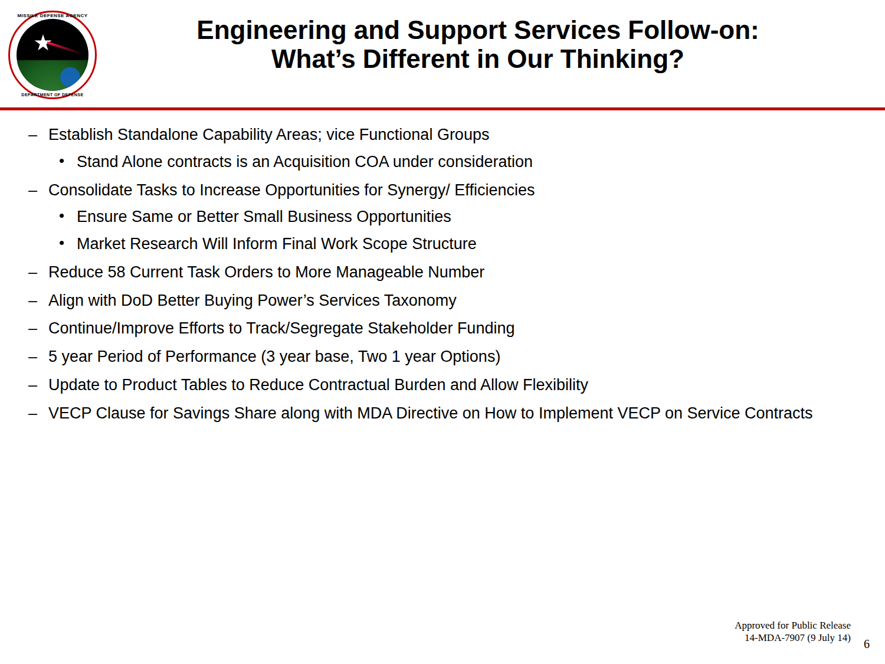MISSILE DEFENSE AGENCY
DEPARTMENT OF DEFENSE
Engineering and Support Services Follow-on:
What’s Different in Our Thinking?
Establish Standalone Capability Areas; vice Functional Groups
Stand Alone contracts is an Acquisition COA under consideration
Consolidate Tasks to Increase Opportunities for Synergy/ Efficiencies
Ensure Same or Better Small Business Opportunities
Market Research Will Inform Final Work Scope Structure
Reduce 58 Current Task Orders to More Manageable Number
Align with DoD Better Buying Power’s Services Taxonomy
Continue/Improve Efforts to Track/Segregate Stakeholder Funding
5 year Period of Performance (3 year base, Two 1 year Options)
Update to Product Tables to Reduce Contractual Burden and Allow Flexibility
VECP Clause for Savings Share along with MDA Directive on How to Implement VECP on Service Contracts
Approved for Public Release
14-MDA-7907 (9 July 14)
6